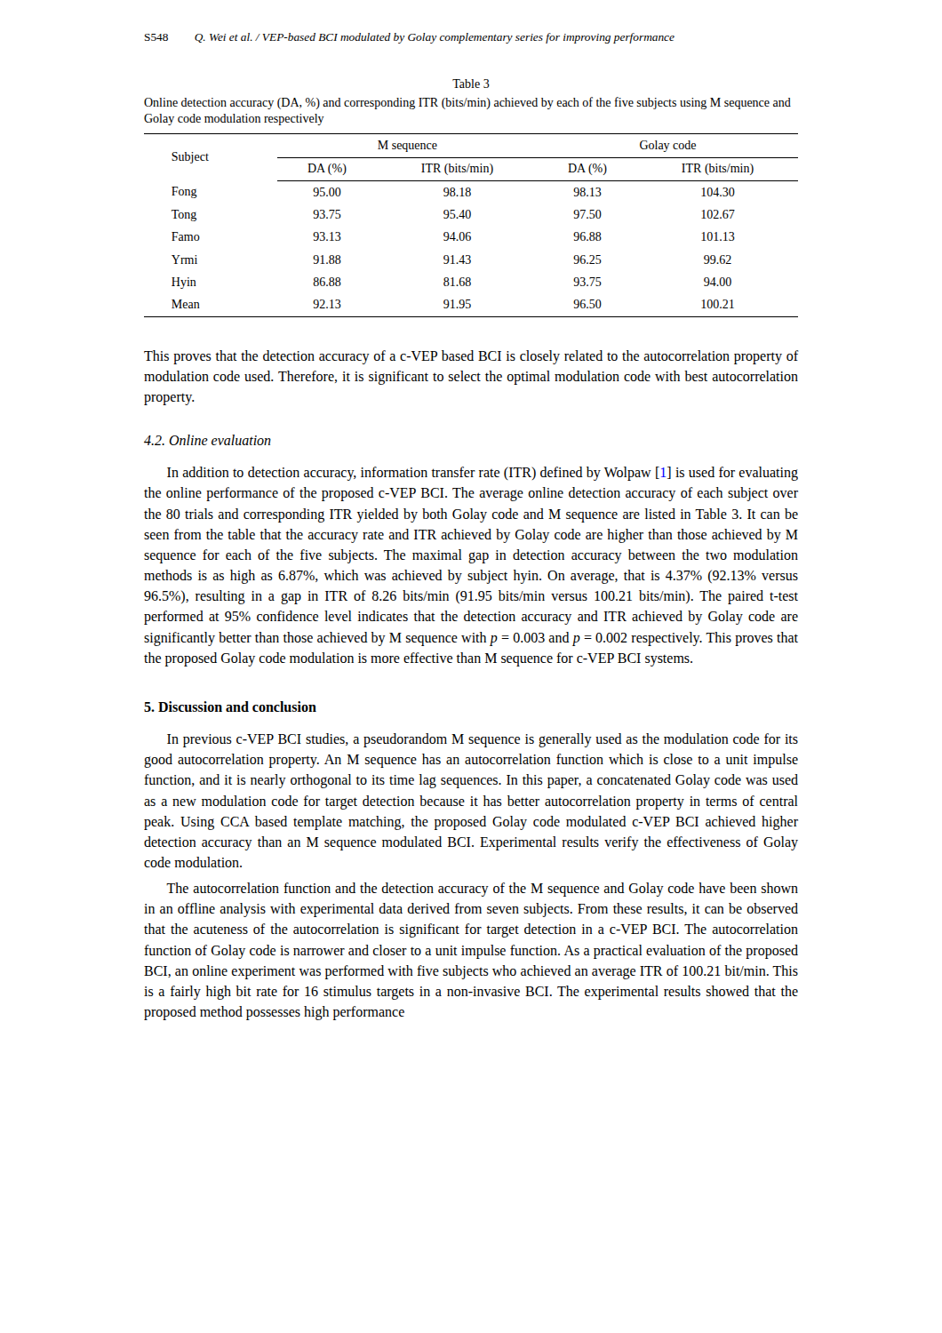S548 Q. Wei et al. / VEP-based BCI modulated by Golay complementary series for improving performance
Table 3
Online detection accuracy (DA, %) and corresponding ITR (bits/min) achieved by each of the five subjects using M sequence and Golay code modulation respectively
| Subject | M sequence | Golay code |
| --- | --- | --- |
| DA (%) | ITR (bits/min) | DA (%) | ITR (bits/min) |
| Fong | 95.00 | 98.18 | 98.13 | 104.30 |
| Tong | 93.75 | 95.40 | 97.50 | 102.67 |
| Famo | 93.13 | 94.06 | 96.88 | 101.13 |
| Yrmi | 91.88 | 91.43 | 96.25 | 99.62 |
| Hyin | 86.88 | 81.68 | 93.75 | 94.00 |
| Mean | 92.13 | 91.95 | 96.50 | 100.21 |
This proves that the detection accuracy of a c-VEP based BCI is closely related to the autocorrelation property of modulation code used. Therefore, it is significant to select the optimal modulation code with best autocorrelation property.
4.2. Online evaluation
In addition to detection accuracy, information transfer rate (ITR) defined by Wolpaw [1] is used for evaluating the online performance of the proposed c-VEP BCI. The average online detection accuracy of each subject over the 80 trials and corresponding ITR yielded by both Golay code and M sequence are listed in Table 3. It can be seen from the table that the accuracy rate and ITR achieved by Golay code are higher than those achieved by M sequence for each of the five subjects. The maximal gap in detection accuracy between the two modulation methods is as high as 6.87%, which was achieved by subject hyin. On average, that is 4.37% (92.13% versus 96.5%), resulting in a gap in ITR of 8.26 bits/min (91.95 bits/min versus 100.21 bits/min). The paired t-test performed at 95% confidence level indicates that the detection accuracy and ITR achieved by Golay code are significantly better than those achieved by M sequence with p = 0.003 and p = 0.002 respectively. This proves that the proposed Golay code modulation is more effective than M sequence for c-VEP BCI systems.
5. Discussion and conclusion
In previous c-VEP BCI studies, a pseudorandom M sequence is generally used as the modulation code for its good autocorrelation property. An M sequence has an autocorrelation function which is close to a unit impulse function, and it is nearly orthogonal to its time lag sequences. In this paper, a concatenated Golay code was used as a new modulation code for target detection because it has better autocorrelation property in terms of central peak. Using CCA based template matching, the proposed Golay code modulated c-VEP BCI achieved higher detection accuracy than an M sequence modulated BCI. Experimental results verify the effectiveness of Golay code modulation.
The autocorrelation function and the detection accuracy of the M sequence and Golay code have been shown in an offline analysis with experimental data derived from seven subjects. From these results, it can be observed that the acuteness of the autocorrelation is significant for target detection in a c-VEP BCI. The autocorrelation function of Golay code is narrower and closer to a unit impulse function. As a practical evaluation of the proposed BCI, an online experiment was performed with five subjects who achieved an average ITR of 100.21 bit/min. This is a fairly high bit rate for 16 stimulus targets in a non-invasive BCI. The experimental results showed that the proposed method possesses high performance